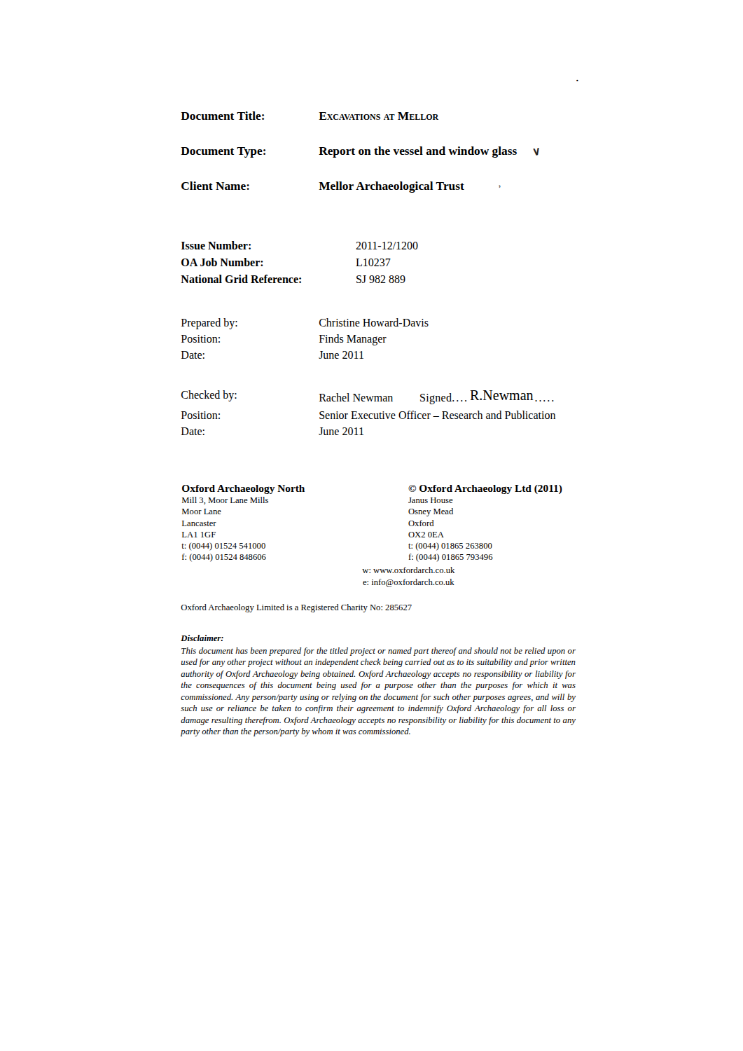.
| Document Title: | Excavations at Mellor |
| Document Type: | Report on the vessel and window glass ∨ |
| Client Name: | Mellor Archaeological Trust |
,
| Issue Number: | 2011-12/1200 |
| OA Job Number: | L10237 |
| National Grid Reference: | SJ 982 889 |
| Prepared by: | Christine Howard-Davis |
| Position: | Finds Manager |
| Date: | June 2011 |
| Checked by: | Rachel Newman Signed .... R.Newman .... . |
| Position: | Senior Executive Officer – Research and Publication |
| Date: | June 2011 |
| Oxford Archaeology North Mill 3, Moor Lane Mills Moor Lane Lancaster LA1 1GF t: (0044) 01524 541000 f: (0044) 01524 848606 | © Oxford Archaeology Ltd (2011) Janus House Osney Mead Oxford OX2 0EA t: (0044) 01865 263800 f: (0044) 01865 793496 |
w: www.oxfordarch.co.uk
e: info@oxfordarch.co.uk
Oxford Archaeology Limited is a Registered Charity No: 285627
Disclaimer:
This document has been prepared for the titled project or named part thereof and should not be relied upon or used for any other project without an independent check being carried out as to its suitability and prior written authority of Oxford Archaeology being obtained. Oxford Archaeology accepts no responsibility or liability for the consequences of this document being used for a purpose other than the purposes for which it was commissioned. Any person/party using or relying on the document for such other purposes agrees, and will by such use or reliance be taken to confirm their agreement to indemnify Oxford Archaeology for all loss or damage resulting therefrom. Oxford Archaeology accepts no responsibility or liability for this document to any party other than the person/party by whom it was commissioned.